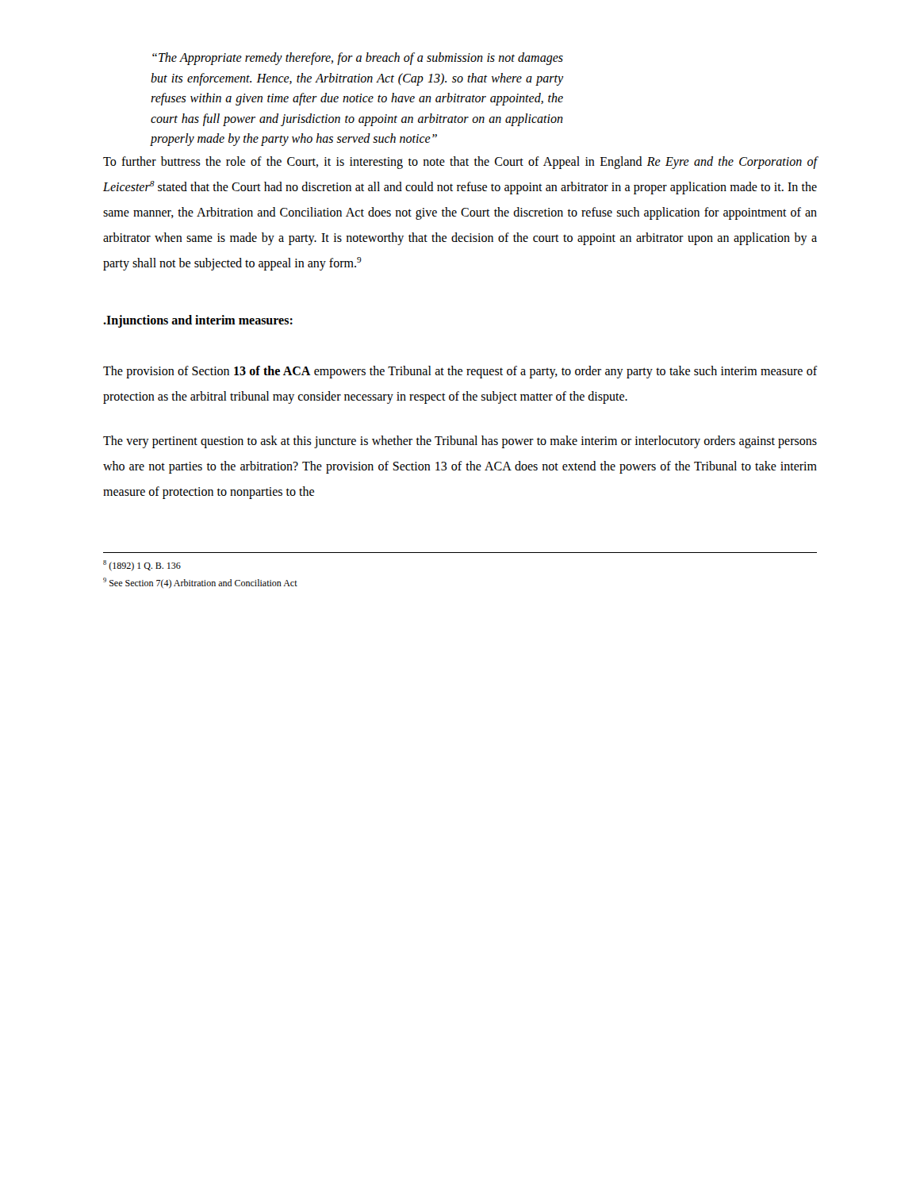“The Appropriate remedy therefore, for a breach of a submission is not damages but its enforcement. Hence, the Arbitration Act (Cap 13). so that where a party refuses within a given time after due notice to have an arbitrator appointed, the court has full power and jurisdiction to appoint an arbitrator on an application properly made by the party who has served such notice”
To further buttress the role of the Court, it is interesting to note that the Court of Appeal in England Re Eyre and the Corporation of Leicester8 stated that the Court had no discretion at all and could not refuse to appoint an arbitrator in a proper application made to it. In the same manner, the Arbitration and Conciliation Act does not give the Court the discretion to refuse such application for appointment of an arbitrator when same is made by a party. It is noteworthy that the decision of the court to appoint an arbitrator upon an application by a party shall not be subjected to appeal in any form.9
.Injunctions and interim measures:
The provision of Section 13 of the ACA empowers the Tribunal at the request of a party, to order any party to take such interim measure of protection as the arbitral tribunal may consider necessary in respect of the subject matter of the dispute.
The very pertinent question to ask at this juncture is whether the Tribunal has power to make interim or interlocutory orders against persons who are not parties to the arbitration? The provision of Section 13 of the ACA does not extend the powers of the Tribunal to take interim measure of protection to nonparties to the
8 (1892) 1 Q. B. 136
9 See Section 7(4) Arbitration and Conciliation Act